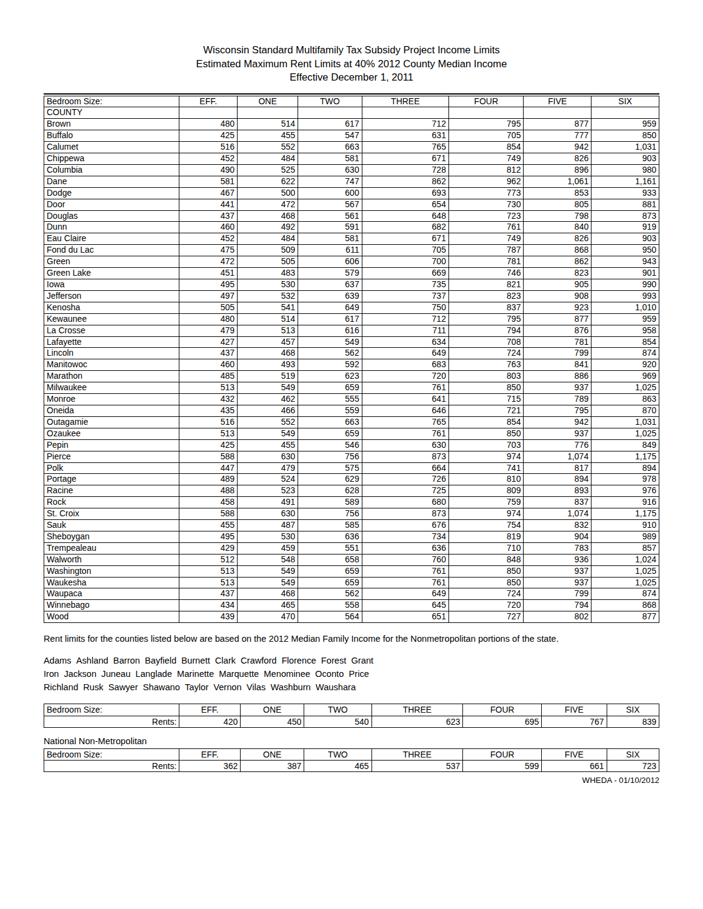Wisconsin Standard Multifamily Tax Subsidy Project Income Limits
Estimated Maximum Rent Limits at 40% 2012 County Median Income
Effective December 1, 2011
| Bedroom Size: | EFF. | ONE | TWO | THREE | FOUR | FIVE | SIX |
| --- | --- | --- | --- | --- | --- | --- | --- |
| COUNTY | | | | | | | |
| Brown | 480 | 514 | 617 | 712 | 795 | 877 | 959 |
| Buffalo | 425 | 455 | 547 | 631 | 705 | 777 | 850 |
| Calumet | 516 | 552 | 663 | 765 | 854 | 942 | 1,031 |
| Chippewa | 452 | 484 | 581 | 671 | 749 | 826 | 903 |
| Columbia | 490 | 525 | 630 | 728 | 812 | 896 | 980 |
| Dane | 581 | 622 | 747 | 862 | 962 | 1,061 | 1,161 |
| Dodge | 467 | 500 | 600 | 693 | 773 | 853 | 933 |
| Door | 441 | 472 | 567 | 654 | 730 | 805 | 881 |
| Douglas | 437 | 468 | 561 | 648 | 723 | 798 | 873 |
| Dunn | 460 | 492 | 591 | 682 | 761 | 840 | 919 |
| Eau Claire | 452 | 484 | 581 | 671 | 749 | 826 | 903 |
| Fond du Lac | 475 | 509 | 611 | 705 | 787 | 868 | 950 |
| Green | 472 | 505 | 606 | 700 | 781 | 862 | 943 |
| Green Lake | 451 | 483 | 579 | 669 | 746 | 823 | 901 |
| Iowa | 495 | 530 | 637 | 735 | 821 | 905 | 990 |
| Jefferson | 497 | 532 | 639 | 737 | 823 | 908 | 993 |
| Kenosha | 505 | 541 | 649 | 750 | 837 | 923 | 1,010 |
| Kewaunee | 480 | 514 | 617 | 712 | 795 | 877 | 959 |
| La Crosse | 479 | 513 | 616 | 711 | 794 | 876 | 958 |
| Lafayette | 427 | 457 | 549 | 634 | 708 | 781 | 854 |
| Lincoln | 437 | 468 | 562 | 649 | 724 | 799 | 874 |
| Manitowoc | 460 | 493 | 592 | 683 | 763 | 841 | 920 |
| Marathon | 485 | 519 | 623 | 720 | 803 | 886 | 969 |
| Milwaukee | 513 | 549 | 659 | 761 | 850 | 937 | 1,025 |
| Monroe | 432 | 462 | 555 | 641 | 715 | 789 | 863 |
| Oneida | 435 | 466 | 559 | 646 | 721 | 795 | 870 |
| Outagamie | 516 | 552 | 663 | 765 | 854 | 942 | 1,031 |
| Ozaukee | 513 | 549 | 659 | 761 | 850 | 937 | 1,025 |
| Pepin | 425 | 455 | 546 | 630 | 703 | 776 | 849 |
| Pierce | 588 | 630 | 756 | 873 | 974 | 1,074 | 1,175 |
| Polk | 447 | 479 | 575 | 664 | 741 | 817 | 894 |
| Portage | 489 | 524 | 629 | 726 | 810 | 894 | 978 |
| Racine | 488 | 523 | 628 | 725 | 809 | 893 | 976 |
| Rock | 458 | 491 | 589 | 680 | 759 | 837 | 916 |
| St. Croix | 588 | 630 | 756 | 873 | 974 | 1,074 | 1,175 |
| Sauk | 455 | 487 | 585 | 676 | 754 | 832 | 910 |
| Sheboygan | 495 | 530 | 636 | 734 | 819 | 904 | 989 |
| Trempealeau | 429 | 459 | 551 | 636 | 710 | 783 | 857 |
| Walworth | 512 | 548 | 658 | 760 | 848 | 936 | 1,024 |
| Washington | 513 | 549 | 659 | 761 | 850 | 937 | 1,025 |
| Waukesha | 513 | 549 | 659 | 761 | 850 | 937 | 1,025 |
| Waupaca | 437 | 468 | 562 | 649 | 724 | 799 | 874 |
| Winnebago | 434 | 465 | 558 | 645 | 720 | 794 | 868 |
| Wood | 439 | 470 | 564 | 651 | 727 | 802 | 877 |
Rent limits for the counties listed below are based on the 2012 Median Family Income for the Nonmetropolitan portions of the state.
Adams Ashland Barron Bayfield Burnett Clark Crawford Florence Forest Grant
Iron Jackson Juneau Langlade Marinette Marquette Menominee Oconto Price
Richland Rusk Sawyer Shawano Taylor Vernon Vilas Washburn Waushara
| Bedroom Size: | EFF. | ONE | TWO | THREE | FOUR | FIVE | SIX |
| --- | --- | --- | --- | --- | --- | --- | --- |
| Rents: | 420 | 450 | 540 | 623 | 695 | 767 | 839 |
National Non-Metropolitan
| Bedroom Size: | EFF. | ONE | TWO | THREE | FOUR | FIVE | SIX |
| --- | --- | --- | --- | --- | --- | --- | --- |
| Rents: | 362 | 387 | 465 | 537 | 599 | 661 | 723 |
WHEDA - 01/10/2012